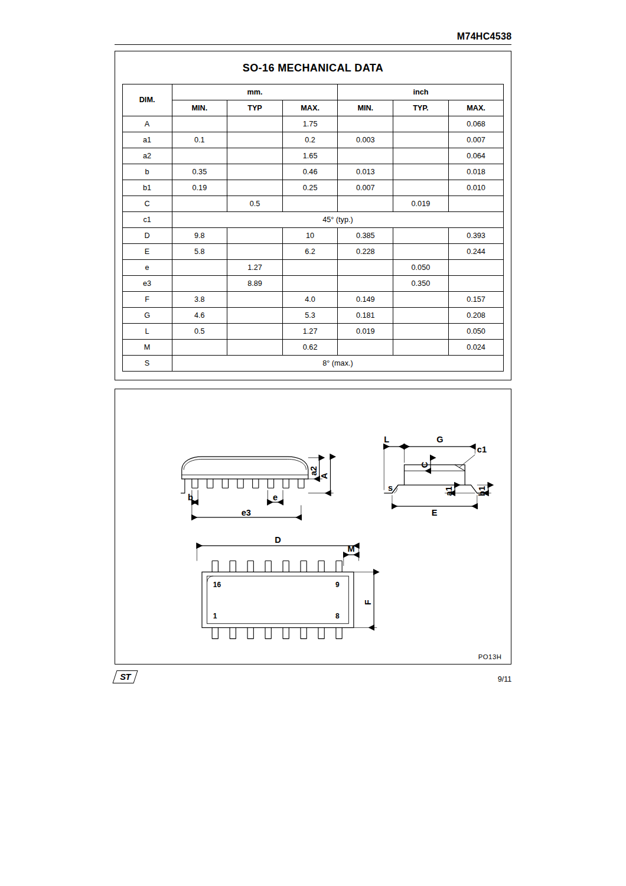M74HC4538
SO-16 MECHANICAL DATA
| DIM. | mm. | inch |
| --- | --- | --- |
| MIN. | TYP | MAX. | MIN. | TYP. | MAX. |
| A | | | 1.75 | | | 0.068 |
| a1 | 0.1 | | 0.2 | 0.003 | | 0.007 |
| a2 | | | 1.65 | | | 0.064 |
| b | 0.35 | | 0.46 | 0.013 | | 0.018 |
| b1 | 0.19 | | 0.25 | 0.007 | | 0.010 |
| C | | 0.5 | | | 0.019 | |
| c1 | 45° (typ.) |
| D | 9.8 | | 10 | 0.385 | | 0.393 |
| E | 5.8 | | 6.2 | 0.228 | | 0.244 |
| e | | 1.27 | | | 0.050 | |
| e3 | | 8.89 | | | 0.350 | |
| F | 3.8 | | 4.0 | 0.149 | | 0.157 |
| G | 4.6 | | 5.3 | 0.181 | | 0.208 |
| L | 0.5 | | 1.27 | 0.019 | | 0.050 |
| M | | | 0.62 | | | 0.024 |
| S | 8° (max.) |
a2 A b e e3 L G c1 C s a1 b1 E D M F 16 9 1 8
PO13H
9/11